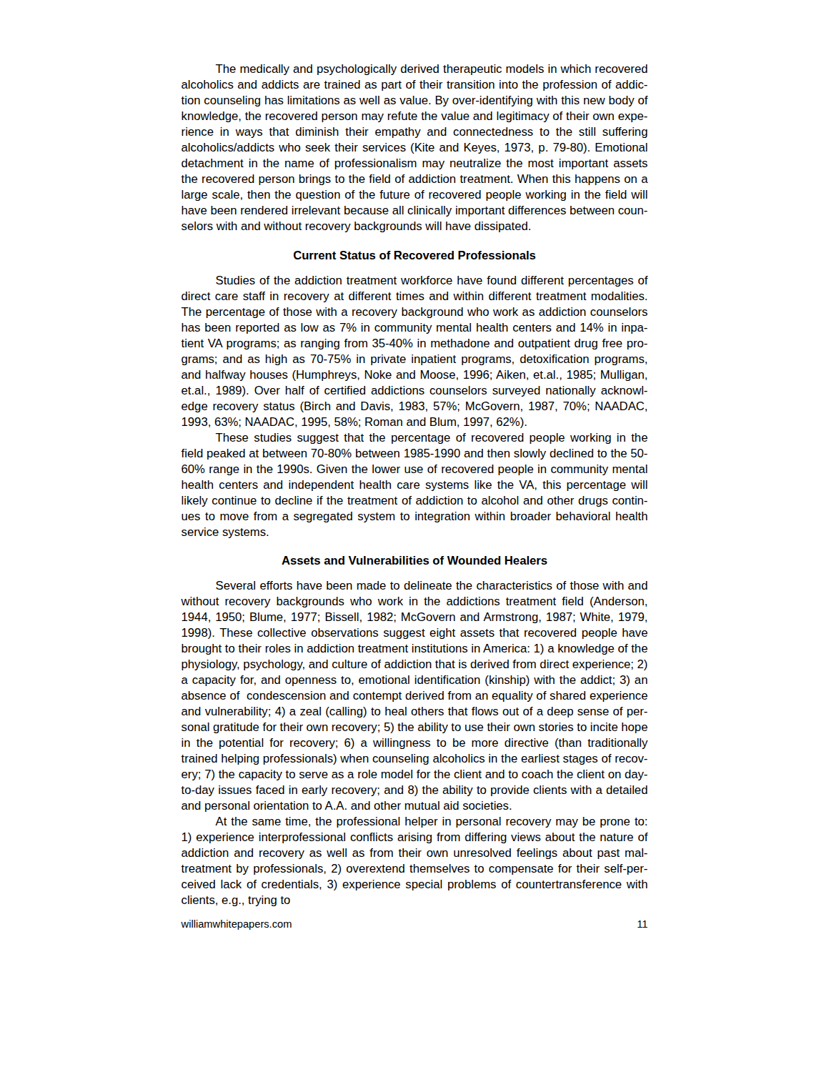The medically and psychologically derived therapeutic models in which recovered alcoholics and addicts are trained as part of their transition into the profession of addiction counseling has limitations as well as value. By over-identifying with this new body of knowledge, the recovered person may refute the value and legitimacy of their own experience in ways that diminish their empathy and connectedness to the still suffering alcoholics/addicts who seek their services (Kite and Keyes, 1973, p. 79-80). Emotional detachment in the name of professionalism may neutralize the most important assets the recovered person brings to the field of addiction treatment. When this happens on a large scale, then the question of the future of recovered people working in the field will have been rendered irrelevant because all clinically important differences between counselors with and without recovery backgrounds will have dissipated.
Current Status of Recovered Professionals
Studies of the addiction treatment workforce have found different percentages of direct care staff in recovery at different times and within different treatment modalities. The percentage of those with a recovery background who work as addiction counselors has been reported as low as 7% in community mental health centers and 14% in inpatient VA programs; as ranging from 35-40% in methadone and outpatient drug free programs; and as high as 70-75% in private inpatient programs, detoxification programs, and halfway houses (Humphreys, Noke and Moose, 1996; Aiken, et.al., 1985; Mulligan, et.al., 1989). Over half of certified addictions counselors surveyed nationally acknowledge recovery status (Birch and Davis, 1983, 57%; McGovern, 1987, 70%; NAADAC, 1993, 63%; NAADAC, 1995, 58%; Roman and Blum, 1997, 62%).
These studies suggest that the percentage of recovered people working in the field peaked at between 70-80% between 1985-1990 and then slowly declined to the 50-60% range in the 1990s. Given the lower use of recovered people in community mental health centers and independent health care systems like the VA, this percentage will likely continue to decline if the treatment of addiction to alcohol and other drugs continues to move from a segregated system to integration within broader behavioral health service systems.
Assets and Vulnerabilities of Wounded Healers
Several efforts have been made to delineate the characteristics of those with and without recovery backgrounds who work in the addictions treatment field (Anderson, 1944, 1950; Blume, 1977; Bissell, 1982; McGovern and Armstrong, 1987; White, 1979, 1998). These collective observations suggest eight assets that recovered people have brought to their roles in addiction treatment institutions in America: 1) a knowledge of the physiology, psychology, and culture of addiction that is derived from direct experience; 2) a capacity for, and openness to, emotional identification (kinship) with the addict; 3) an absence of condescension and contempt derived from an equality of shared experience and vulnerability; 4) a zeal (calling) to heal others that flows out of a deep sense of personal gratitude for their own recovery; 5) the ability to use their own stories to incite hope in the potential for recovery; 6) a willingness to be more directive (than traditionally trained helping professionals) when counseling alcoholics in the earliest stages of recovery; 7) the capacity to serve as a role model for the client and to coach the client on day-to-day issues faced in early recovery; and 8) the ability to provide clients with a detailed and personal orientation to A.A. and other mutual aid societies.
At the same time, the professional helper in personal recovery may be prone to: 1) experience interprofessional conflicts arising from differing views about the nature of addiction and recovery as well as from their own unresolved feelings about past maltreatment by professionals, 2) overextend themselves to compensate for their self-perceived lack of credentials, 3) experience special problems of countertransference with clients, e.g., trying to
williamwhitepapers.com 11